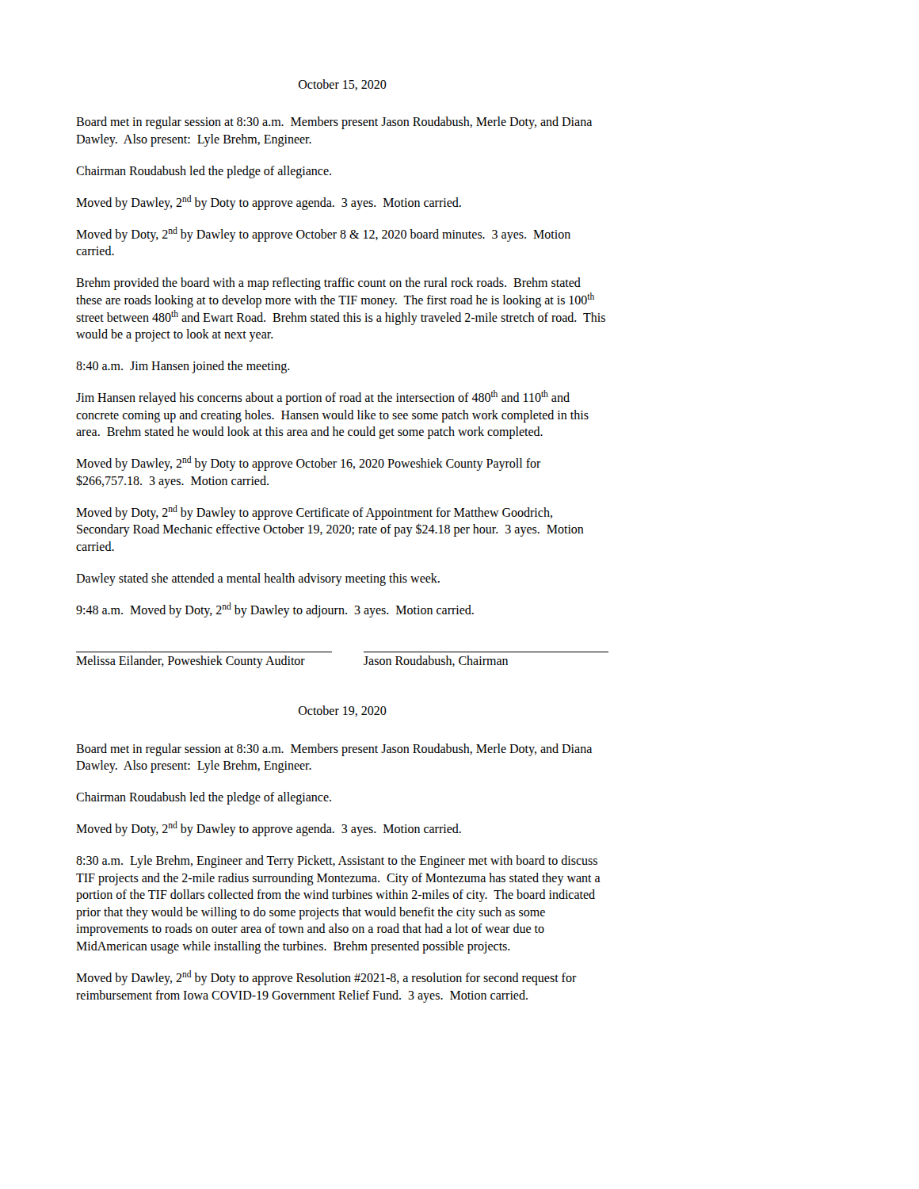October 15, 2020
Board met in regular session at 8:30 a.m. Members present Jason Roudabush, Merle Doty, and Diana Dawley. Also present: Lyle Brehm, Engineer.
Chairman Roudabush led the pledge of allegiance.
Moved by Dawley, 2nd by Doty to approve agenda. 3 ayes. Motion carried.
Moved by Doty, 2nd by Dawley to approve October 8 & 12, 2020 board minutes. 3 ayes. Motion carried.
Brehm provided the board with a map reflecting traffic count on the rural rock roads. Brehm stated these are roads looking at to develop more with the TIF money. The first road he is looking at is 100th street between 480th and Ewart Road. Brehm stated this is a highly traveled 2-mile stretch of road. This would be a project to look at next year.
8:40 a.m. Jim Hansen joined the meeting.
Jim Hansen relayed his concerns about a portion of road at the intersection of 480th and 110th and concrete coming up and creating holes. Hansen would like to see some patch work completed in this area. Brehm stated he would look at this area and he could get some patch work completed.
Moved by Dawley, 2nd by Doty to approve October 16, 2020 Poweshiek County Payroll for $266,757.18. 3 ayes. Motion carried.
Moved by Doty, 2nd by Dawley to approve Certificate of Appointment for Matthew Goodrich, Secondary Road Mechanic effective October 19, 2020; rate of pay $24.18 per hour. 3 ayes. Motion carried.
Dawley stated she attended a mental health advisory meeting this week.
9:48 a.m. Moved by Doty, 2nd by Dawley to adjourn. 3 ayes. Motion carried.
| Melissa Eilander, Poweshiek County Auditor | | Jason Roudabush, Chairman |
October 19, 2020
Board met in regular session at 8:30 a.m. Members present Jason Roudabush, Merle Doty, and Diana Dawley. Also present: Lyle Brehm, Engineer.
Chairman Roudabush led the pledge of allegiance.
Moved by Doty, 2nd by Dawley to approve agenda. 3 ayes. Motion carried.
8:30 a.m. Lyle Brehm, Engineer and Terry Pickett, Assistant to the Engineer met with board to discuss TIF projects and the 2-mile radius surrounding Montezuma. City of Montezuma has stated they want a portion of the TIF dollars collected from the wind turbines within 2-miles of city. The board indicated prior that they would be willing to do some projects that would benefit the city such as some improvements to roads on outer area of town and also on a road that had a lot of wear due to MidAmerican usage while installing the turbines. Brehm presented possible projects.
Moved by Dawley, 2nd by Doty to approve Resolution #2021-8, a resolution for second request for reimbursement from Iowa COVID-19 Government Relief Fund. 3 ayes. Motion carried.